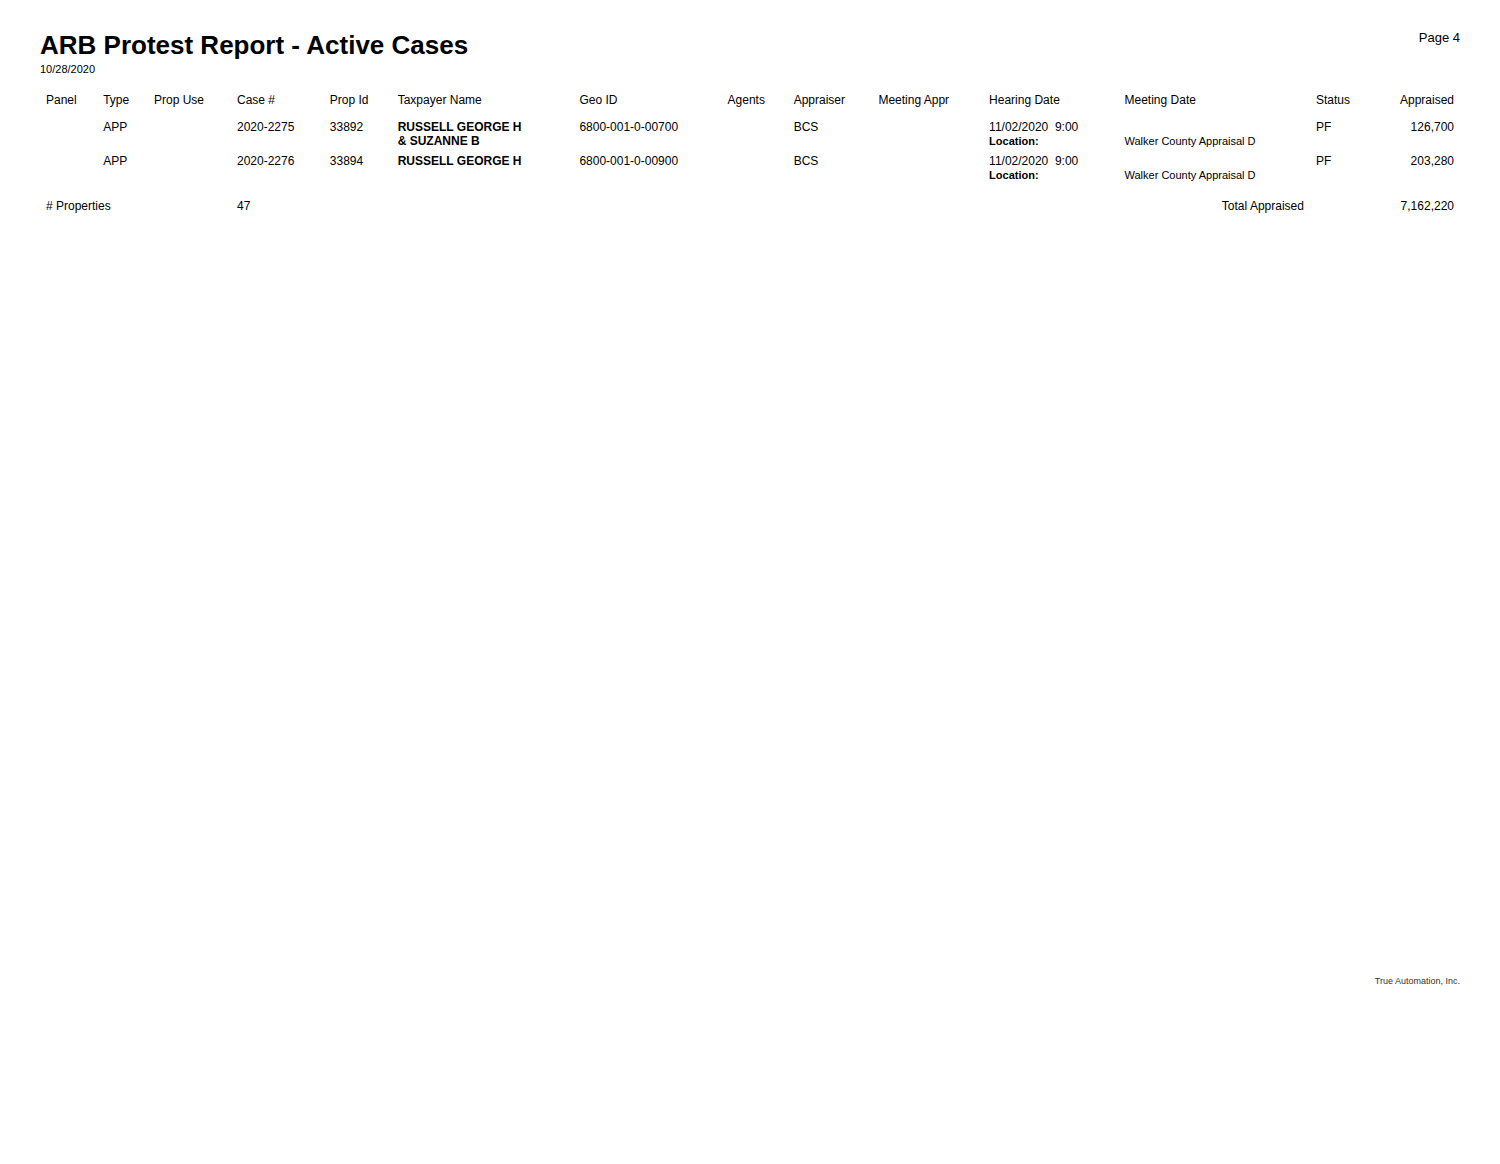Page 4
ARB Protest Report - Active Cases
10/28/2020
| Panel | Type | Prop Use | Case # | Prop Id | Taxpayer Name | Geo ID | Agents | Appraiser | Meeting Appr | Hearing Date | Meeting Date | Status | Appraised |
| --- | --- | --- | --- | --- | --- | --- | --- | --- | --- | --- | --- | --- | --- |
| | APP | | 2020-2275 | 33892 | RUSSELL GEORGE H & SUZANNE B | 6800-001-0-00700 | | BCS | | 11/02/2020 9:00 Location: | Walker County Appraisal D | PF | 126,700 |
| | APP | | 2020-2276 | 33894 | RUSSELL GEORGE H | 6800-001-0-00900 | | BCS | | 11/02/2020 9:00 Location: | Walker County Appraisal D | PF | 203,280 |
| # Properties | 47 | | | | | | | | Total Appraised | | 7,162,220 |
True Automation, Inc.